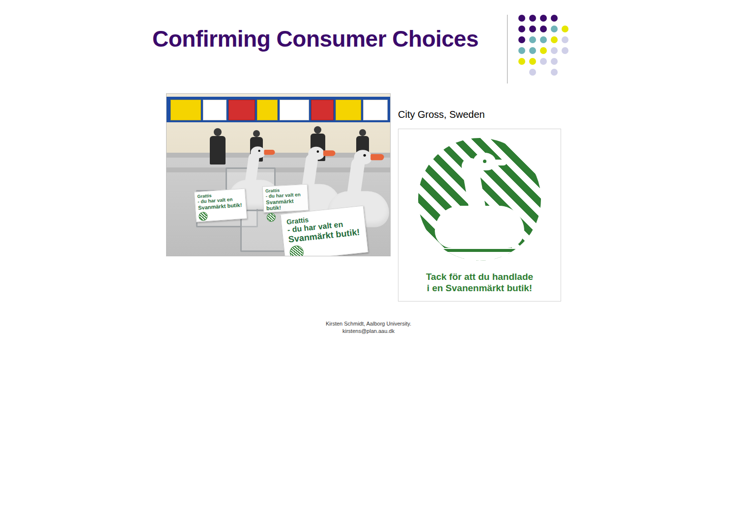Confirming Consumer Choices
Grattis
- du har valt en
Svanmärkt butik!
Grattis
- du har valt en
Svanmärkt butik!
Grattis
- du har valt en
Svanmärkt butik!
City Gross, Sweden
Tack för att du handlade
i en Svanenmärkt butik!
Kirsten Schmidt, Aalborg University.
kirstens@plan.aau.dk